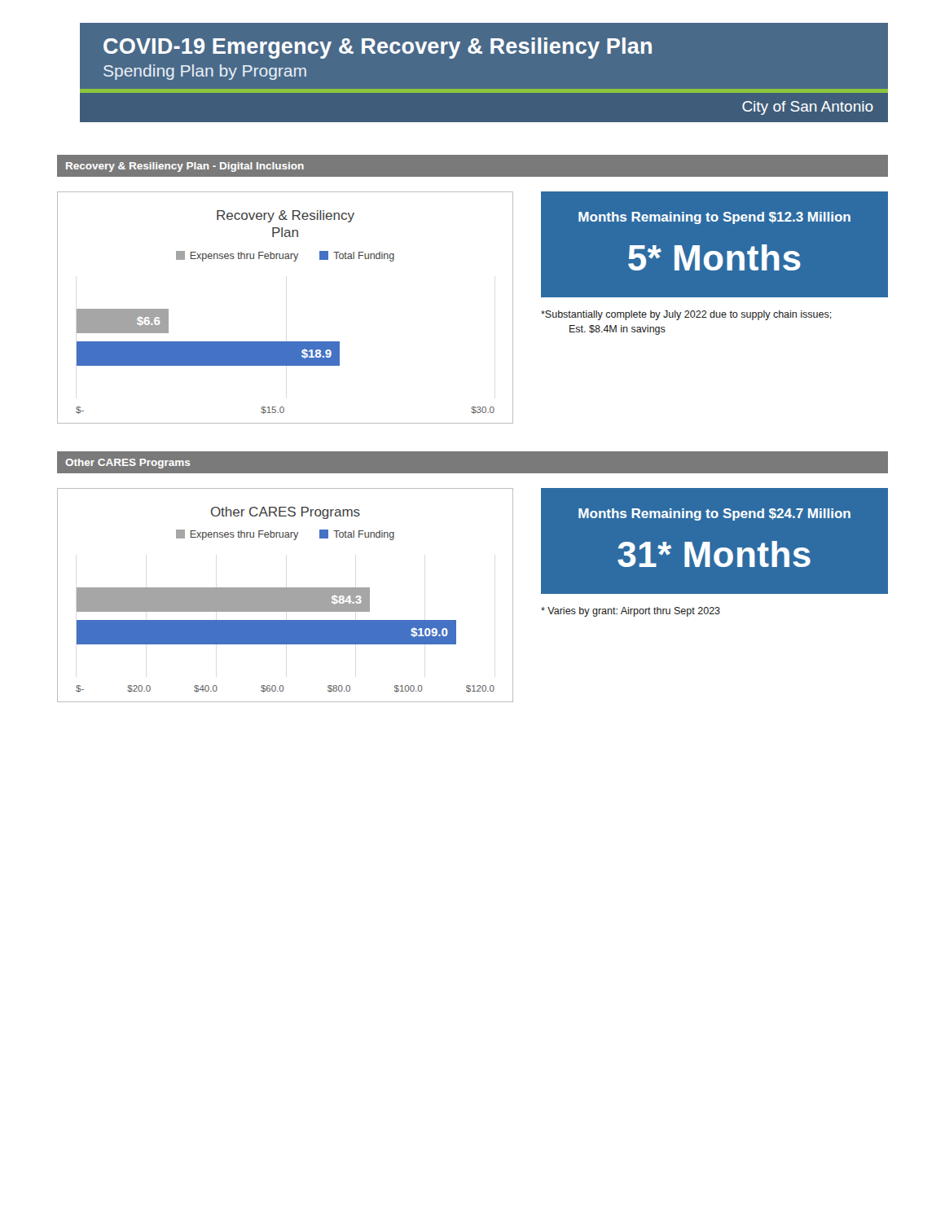COVID-19 Emergency & Recovery & Resiliency Plan
Spending Plan by Program
City of San Antonio
Recovery & Resiliency Plan - Digital Inclusion
Recovery & Resiliency
Plan
Expenses thru February Total Funding
$6.6
$18.9
$-$15.0$30.0
Months Remaining to Spend $12.3 Million
5* Months
*Substantially complete by July 2022 due to supply chain issues; Est. $8.4M in savings
Other CARES Programs
Other CARES Programs
Expenses thru February Total Funding
$84.3
$109.0
$-$20.0$40.0$60.0$80.0$100.0$120.0
Months Remaining to Spend $24.7 Million
31* Months
* Varies by grant: Airport thru Sept 2023